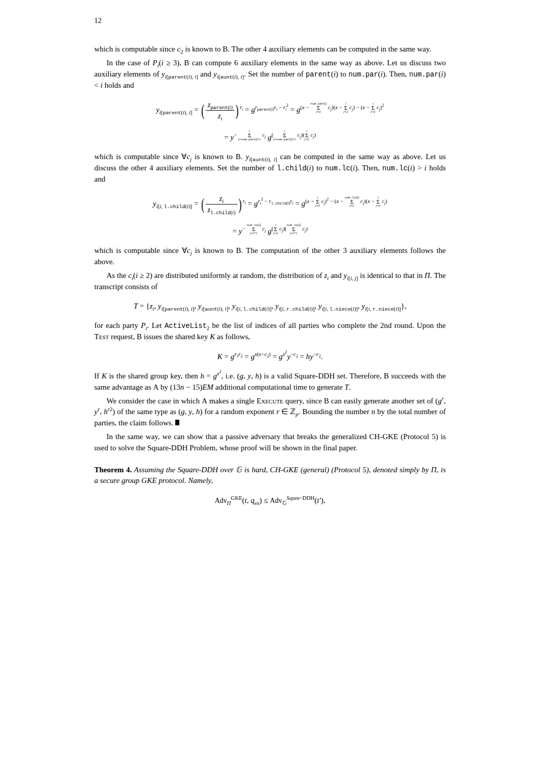12
which is computable since c2 is known to B. The other 4 auxiliary elements can be computed in the same way.
In the case of Pi(i ≥ 3), B can compute 6 auxiliary elements in the same way as above. Let us discuss two auxiliary elements of yi[parent(i), i] and yi[aunt(i), i]. Set the number of parent(i) to num.par(i). Then, num.par(i) < i holds and
yi[parent(i), i] = (zparent(i) zi)ri = grparent(i)ri − ri2 = g(x − num.par(i) Σj=2 cj)(x − iΣj=2 cj) − (x − iΣj=2 cj)2
= y− iΣj=num.par(i)+1 cj g(iΣj=num.par(i)+1 cj)(iΣj=2 cj)
which is computable since ∀cj is known to B. yi[aunt(i), i] can be computed in the same way as above. Let us discuss the other 4 auxiliary elements. Set the number of l.child(i) to num.lc(i). Then, num.lc(i) > i holds and
yi[i, l.child(i)] = (zi zl.child(i))ri = gri2 − rl.child(i)ri = g(x − iΣj=2 cj)2 − (x − num.lc(i) Σj=2 cj)(x − iΣj=2 cj)
= y− num.lc(i) Σj=i+1 cj g(iΣj=2 cj)(num.lc(i) Σj=i+1 cj)
which is computable since ∀cj is known to B. The computation of the other 3 auxiliary elements follows the above.
As the ci(i ≥ 2) are distributed uniformly at random, the distribution of zi and yi[i, j] is identical to that in Π. The transcript consists of
T = {zi, yi[parent(i), i], yi[aunt(i), i], yi[i, l.child(i)], yi[i, r.child(i)], yi[i, l.niece(i)], yi[i, r.niece(i)]},
for each party Pi. Let ActiveList2 be the list of indices of all parties who complete the 2nd round. Upon the Test request, B issues the shared key K as follows,
K = gr1r2 = gx(x−c2) = gx2y−c2 = hy−c2.
If K is the shared group key, then h = gx2, i.e. (g, y, h) is a valid Square-DDH set. Therefore, B succeeds with the same advantage as A by (13n − 15)EM additional computational time to generate T.
We consider the case in which A makes a single Execute query, since B can easily generate another set of (gr, yr, hr2) of the same type as (g, y, h) for a random exponent r ∈ ℤp. Bounding the number n by the total number of parties, the claim follows.
In the same way, we can show that a passive adversary that breaks the generalized CH-GKE (Protocol 5) is used to solve the Square-DDH Problem, whose proof will be shown in the final paper.
Theorem 4. Assuming the Square-DDH over 𝔾 is hard, CH-GKE (general) (Protocol 5), denoted simply by Π, is a secure group GKE protocol. Namely,
AdvΠGKE(t, qex) ≤ Adv𝔾Squre−DDH(t′),